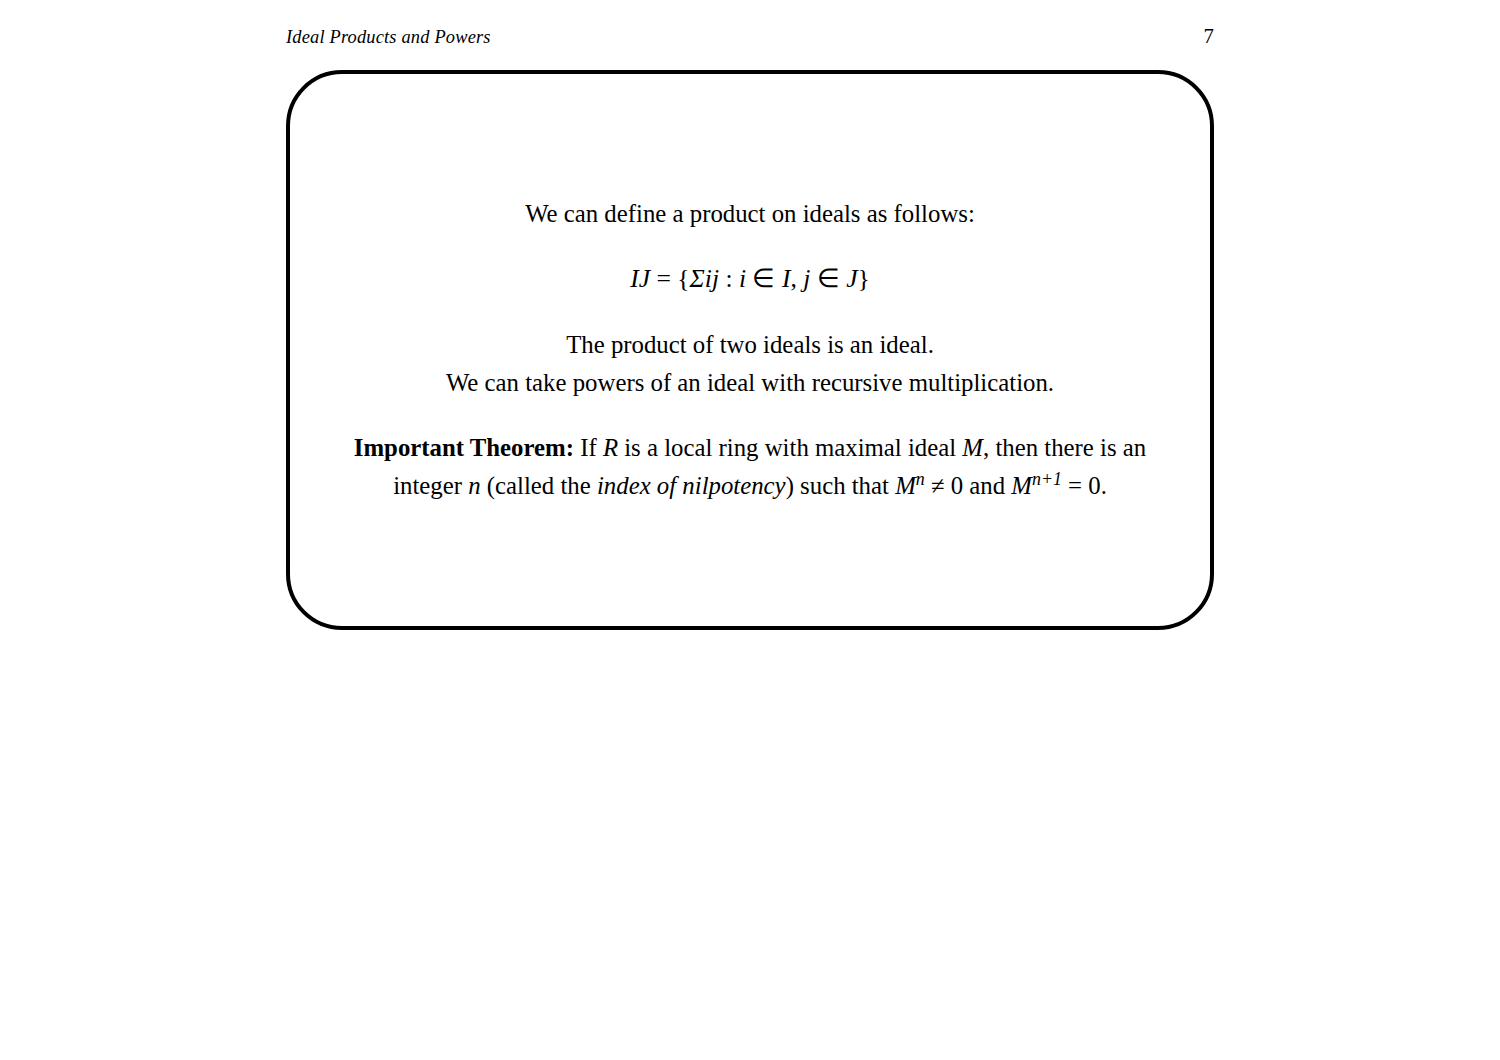Ideal Products and Powers 7
We can define a product on ideals as follows:
IJ = {Σij : i ∈ I, j ∈ J}
The product of two ideals is an ideal.
We can take powers of an ideal with recursive multiplication.
Important Theorem: If R is a local ring with maximal ideal M, then there is an integer n (called the index of nilpotency) such that Mn ≠ 0 and Mn+1 = 0.